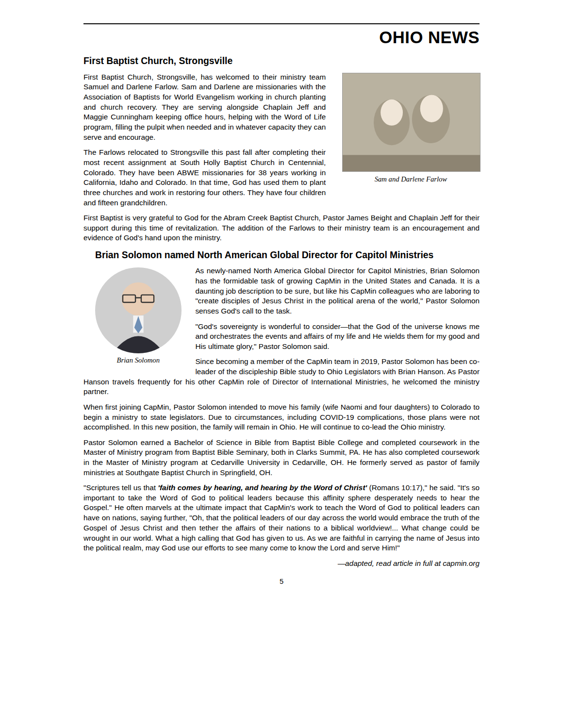OHIO NEWS
First Baptist Church, Strongsville
Sam and Darlene Farlow
First Baptist Church, Strongsville, has welcomed to their ministry team Samuel and Darlene Farlow. Sam and Darlene are missionaries with the Association of Baptists for World Evangelism working in church planting and church recovery. They are serving alongside Chaplain Jeff and Maggie Cunningham keeping office hours, helping with the Word of Life program, filling the pulpit when needed and in whatever capacity they can serve and encourage.
The Farlows relocated to Strongsville this past fall after completing their most recent assignment at South Holly Baptist Church in Centennial, Colorado. They have been ABWE missionaries for 38 years working in California, Idaho and Colorado. In that time, God has used them to plant three churches and work in restoring four others. They have four children and fifteen grandchildren.
First Baptist is very grateful to God for the Abram Creek Baptist Church, Pastor James Beight and Chaplain Jeff for their support during this time of revitalization. The addition of the Farlows to their ministry team is an encouragement and evidence of God's hand upon the ministry.
Brian Solomon named North American Global Director for Capitol Ministries
Brian Solomon
As newly-named North America Global Director for Capitol Ministries, Brian Solomon has the formidable task of growing CapMin in the United States and Canada. It is a daunting job description to be sure, but like his CapMin colleagues who are laboring to "create disciples of Jesus Christ in the political arena of the world," Pastor Solomon senses God's call to the task.
"God's sovereignty is wonderful to consider—that the God of the universe knows me and orchestrates the events and affairs of my life and He wields them for my good and His ultimate glory," Pastor Solomon said.
Since becoming a member of the CapMin team in 2019, Pastor Solomon has been co-leader of the discipleship Bible study to Ohio Legislators with Brian Hanson. As Pastor Hanson travels frequently for his other CapMin role of Director of International Ministries, he welcomed the ministry partner.
When first joining CapMin, Pastor Solomon intended to move his family (wife Naomi and four daughters) to Colorado to begin a ministry to state legislators. Due to circumstances, including COVID-19 complications, those plans were not accomplished. In this new position, the family will remain in Ohio. He will continue to co-lead the Ohio ministry.
Pastor Solomon earned a Bachelor of Science in Bible from Baptist Bible College and completed coursework in the Master of Ministry program from Baptist Bible Seminary, both in Clarks Summit, PA. He has also completed coursework in the Master of Ministry program at Cedarville University in Cedarville, OH. He formerly served as pastor of family ministries at Southgate Baptist Church in Springfield, OH.
"Scriptures tell us that 'faith comes by hearing, and hearing by the Word of Christ' (Romans 10:17)," he said. "It's so important to take the Word of God to political leaders because this affinity sphere desperately needs to hear the Gospel." He often marvels at the ultimate impact that CapMin's work to teach the Word of God to political leaders can have on nations, saying further, "Oh, that the political leaders of our day across the world would embrace the truth of the Gospel of Jesus Christ and then tether the affairs of their nations to a biblical worldview!... What change could be wrought in our world. What a high calling that God has given to us. As we are faithful in carrying the name of Jesus into the political realm, may God use our efforts to see many come to know the Lord and serve Him!"
—adapted, read article in full at capmin.org
5